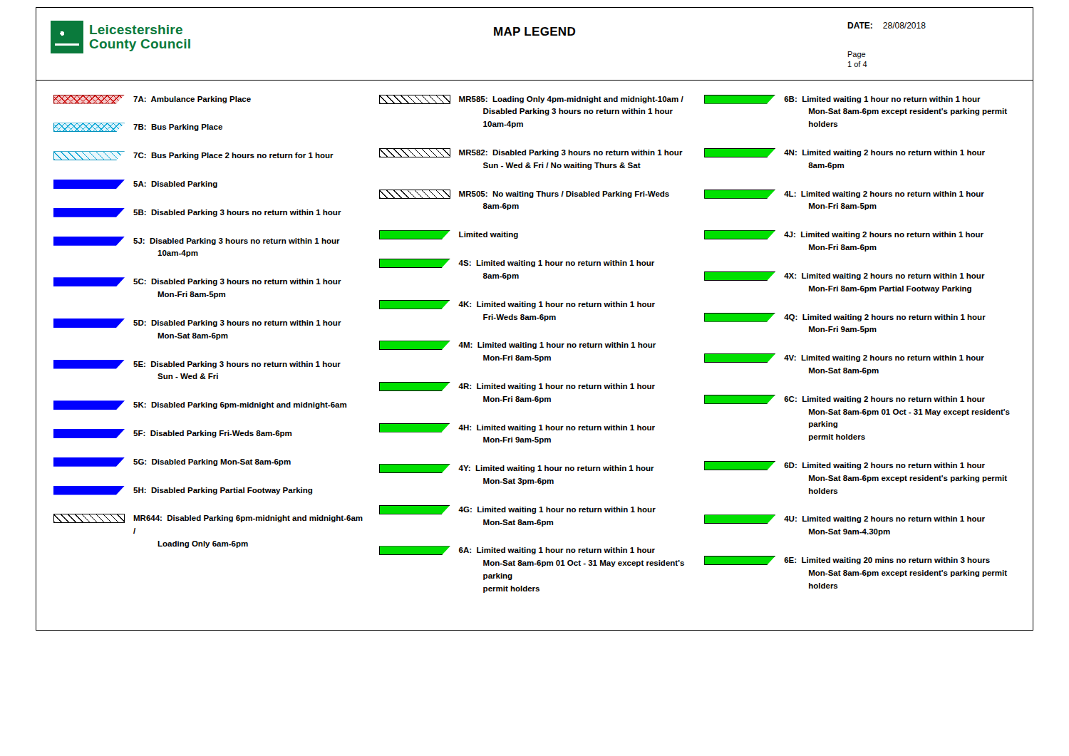Leicestershire
County Council
MAP LEGEND
DATE:28/08/2018
Page
1 of 4
7A: Ambulance Parking Place
7B: Bus Parking Place
7C: Bus Parking Place 2 hours no return for 1 hour
5A: Disabled Parking
5B: Disabled Parking 3 hours no return within 1 hour
5J: Disabled Parking 3 hours no return within 1 hour 10am-4pm
5C: Disabled Parking 3 hours no return within 1 hour Mon-Fri 8am-5pm
5D: Disabled Parking 3 hours no return within 1 hour Mon-Sat 8am-6pm
5E: Disabled Parking 3 hours no return within 1 hour Sun - Wed & Fri
5K: Disabled Parking 6pm-midnight and midnight-6am
5F: Disabled Parking Fri-Weds 8am-6pm
5G: Disabled Parking Mon-Sat 8am-6pm
5H: Disabled Parking Partial Footway Parking
MR644: Disabled Parking 6pm-midnight and midnight-6am / Loading Only 6am-6pm
MR585: Loading Only 4pm-midnight and midnight-10am / Disabled Parking 3 hours no return within 1 hour 10am-4pm
MR582: Disabled Parking 3 hours no return within 1 hour Sun - Wed & Fri / No waiting Thurs & Sat
MR505: No waiting Thurs / Disabled Parking Fri-Weds 8am-6pm
Limited waiting
4S: Limited waiting 1 hour no return within 1 hour 8am-6pm
4K: Limited waiting 1 hour no return within 1 hour Fri-Weds 8am-6pm
4M: Limited waiting 1 hour no return within 1 hour Mon-Fri 8am-5pm
4R: Limited waiting 1 hour no return within 1 hour Mon-Fri 8am-6pm
4H: Limited waiting 1 hour no return within 1 hour Mon-Fri 9am-5pm
4Y: Limited waiting 1 hour no return within 1 hour Mon-Sat 3pm-6pm
4G: Limited waiting 1 hour no return within 1 hour Mon-Sat 8am-6pm
6A: Limited waiting 1 hour no return within 1 hour Mon-Sat 8am-6pm 01 Oct - 31 May except resident's parking permit holders
6B: Limited waiting 1 hour no return within 1 hour Mon-Sat 8am-6pm except resident's parking permit holders
4N: Limited waiting 2 hours no return within 1 hour 8am-6pm
4L: Limited waiting 2 hours no return within 1 hour Mon-Fri 8am-5pm
4J: Limited waiting 2 hours no return within 1 hour Mon-Fri 8am-6pm
4X: Limited waiting 2 hours no return within 1 hour Mon-Fri 8am-6pm Partial Footway Parking
4Q: Limited waiting 2 hours no return within 1 hour Mon-Fri 9am-5pm
4V: Limited waiting 2 hours no return within 1 hour Mon-Sat 8am-6pm
6C: Limited waiting 2 hours no return within 1 hour Mon-Sat 8am-6pm 01 Oct - 31 May except resident's parking permit holders
6D: Limited waiting 2 hours no return within 1 hour Mon-Sat 8am-6pm except resident's parking permit holders
4U: Limited waiting 2 hours no return within 1 hour Mon-Sat 9am-4.30pm
6E: Limited waiting 20 mins no return within 3 hours Mon-Sat 8am-6pm except resident's parking permit holders